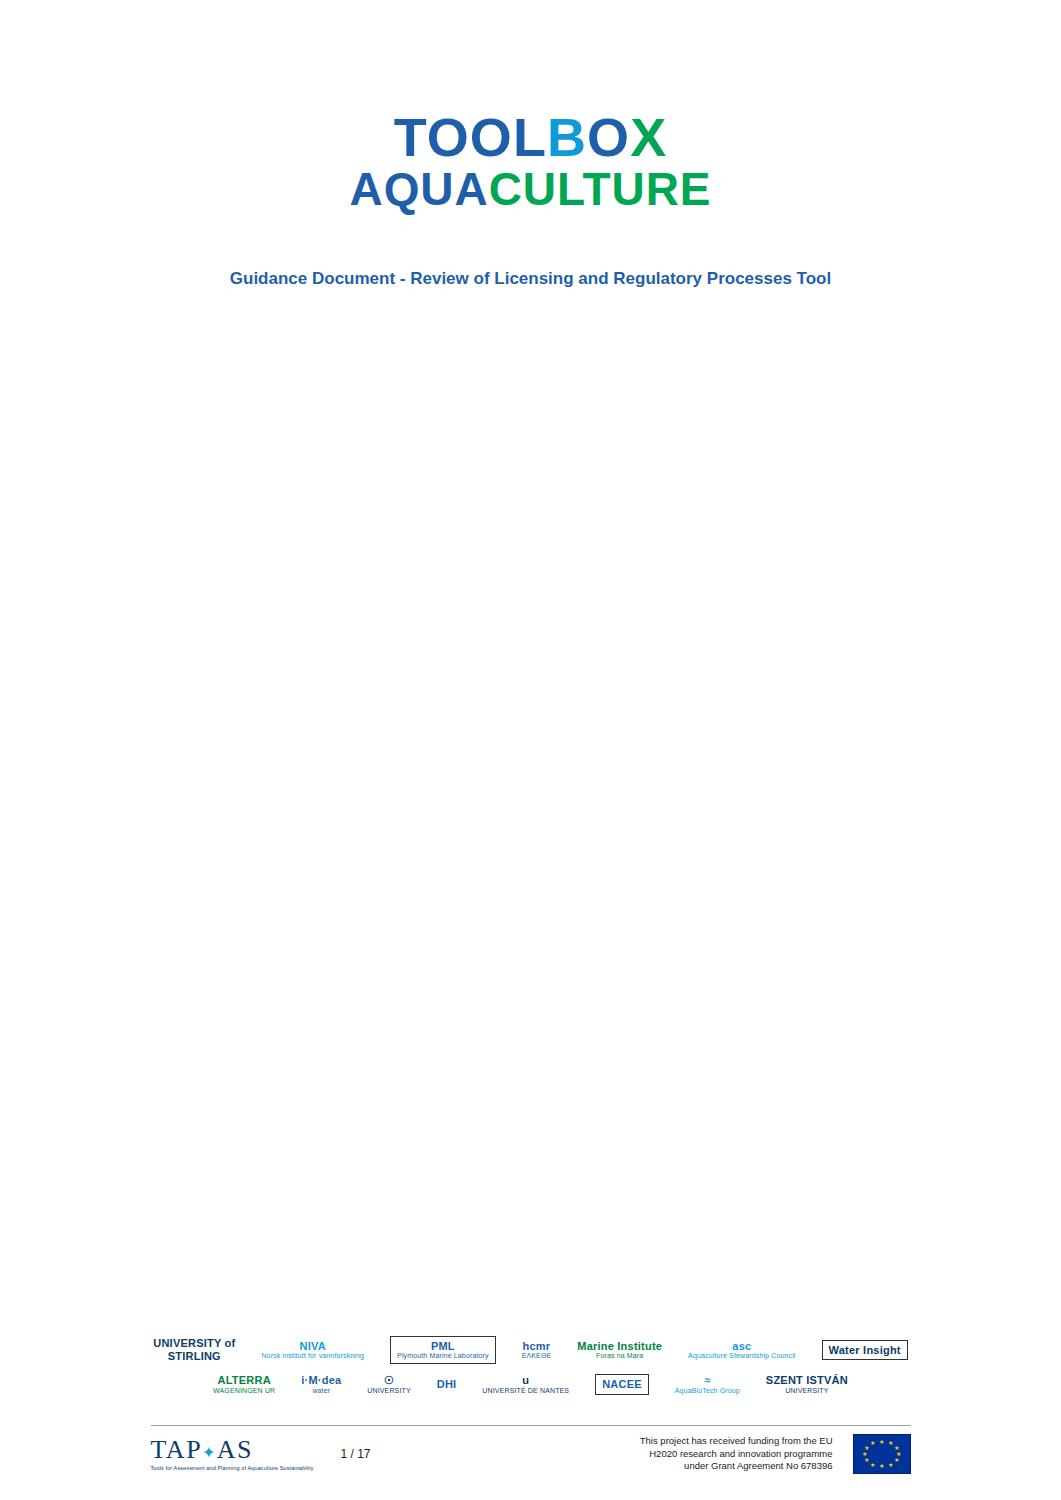TOOL BOX
AQUA CULTURE
Guidance Document - Review of Licensing and Regulatory Processes Tool
UNIVERSITY of STIRLING
NIVA Norsk institutt for vannforskning
PML Plymouth Marine Laboratory
hcmr ΕΛΚΕΘΕ
Marine Institute Foras na Mara
asc Aquaculture Stewardship Council
Water Insight
ALTERRA WAGENINGEN UR
i·M·dea water
☉UNIVERSITY
DHI
uUNIVERSITÉ DE NANTES
NACEE
≈AquaBioTech Group
SZENT ISTVÁN UNIVERSITY
TAP✦AS
Tools for Assessment and Planning of Aquaculture Sustainability
1 / 17
This project has received funding from the EU
H2020 research and innovation programme
under Grant Agreement No 678396
★ ★ ★ ★ ★ ★ ★ ★ ★ ★ ★ ★